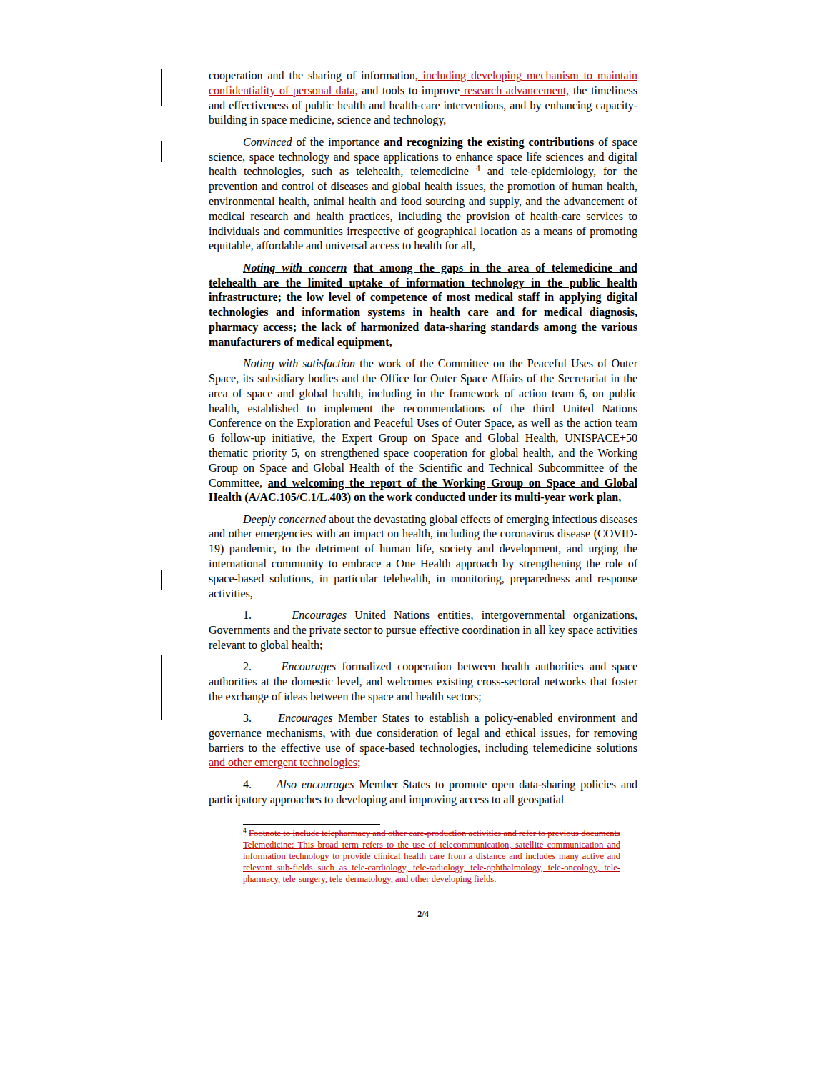cooperation and the sharing of information, including developing mechanism to maintain confidentiality of personal data, and tools to improve research advancement, the timeliness and effectiveness of public health and health-care interventions, and by enhancing capacity-building in space medicine, science and technology,
Convinced of the importance and recognizing the existing contributions of space science, space technology and space applications to enhance space life sciences and digital health technologies, such as telehealth, telemedicine 4 and tele-epidemiology, for the prevention and control of diseases and global health issues, the promotion of human health, environmental health, animal health and food sourcing and supply, and the advancement of medical research and health practices, including the provision of health-care services to individuals and communities irrespective of geographical location as a means of promoting equitable, affordable and universal access to health for all,
Noting with concern that among the gaps in the area of telemedicine and telehealth are the limited uptake of information technology in the public health infrastructure; the low level of competence of most medical staff in applying digital technologies and information systems in health care and for medical diagnosis, pharmacy access; the lack of harmonized data-sharing standards among the various manufacturers of medical equipment,
Noting with satisfaction the work of the Committee on the Peaceful Uses of Outer Space, its subsidiary bodies and the Office for Outer Space Affairs of the Secretariat in the area of space and global health, including in the framework of action team 6, on public health, established to implement the recommendations of the third United Nations Conference on the Exploration and Peaceful Uses of Outer Space, as well as the action team 6 follow-up initiative, the Expert Group on Space and Global Health, UNISPACE+50 thematic priority 5, on strengthened space cooperation for global health, and the Working Group on Space and Global Health of the Scientific and Technical Subcommittee of the Committee, and welcoming the report of the Working Group on Space and Global Health (A/AC.105/C.1/L.403) on the work conducted under its multi-year work plan,
Deeply concerned about the devastating global effects of emerging infectious diseases and other emergencies with an impact on health, including the coronavirus disease (COVID-19) pandemic, to the detriment of human life, society and development, and urging the international community to embrace a One Health approach by strengthening the role of space-based solutions, in particular telehealth, in monitoring, preparedness and response activities,
1. Encourages United Nations entities, intergovernmental organizations, Governments and the private sector to pursue effective coordination in all key space activities relevant to global health;
2. Encourages formalized cooperation between health authorities and space authorities at the domestic level, and welcomes existing cross-sectoral networks that foster the exchange of ideas between the space and health sectors;
3. Encourages Member States to establish a policy-enabled environment and governance mechanisms, with due consideration of legal and ethical issues, for removing barriers to the effective use of space-based technologies, including telemedicine solutions and other emergent technologies;
4. Also encourages Member States to promote open data-sharing policies and participatory approaches to developing and improving access to all geospatial
4 Footnote to include telepharmacy and other care-production activities and refer to previous documents Telemedicine: This broad term refers to the use of telecommunication, satellite communication and information technology to provide clinical health care from a distance and includes many active and relevant sub-fields such as tele-cardiology, tele-radiology, tele-ophthalmology, tele-oncology, tele-pharmacy, tele-surgery, tele-dermatology, and other developing fields.
2/4